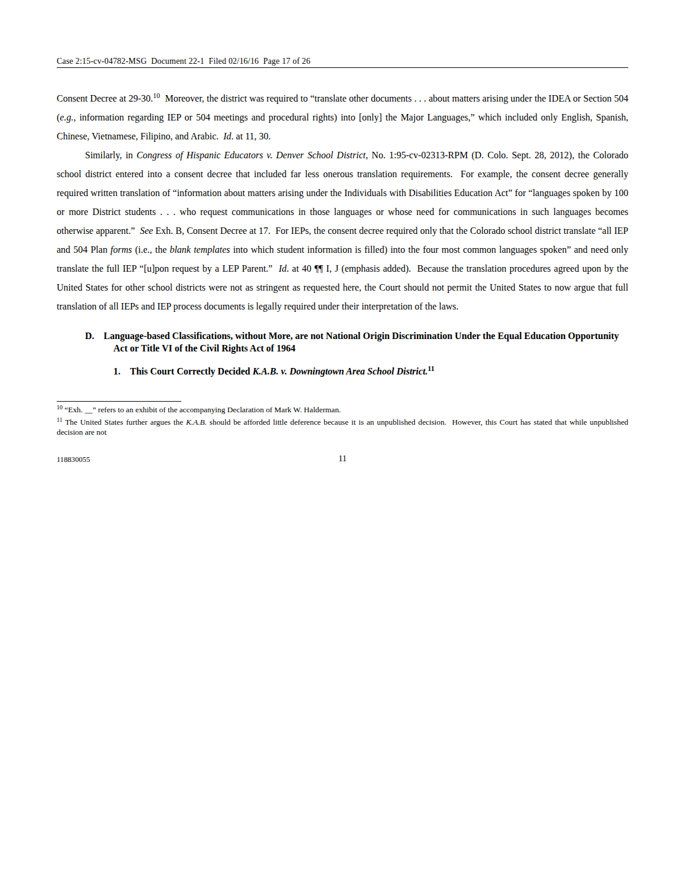Case 2:15-cv-04782-MSG Document 22-1 Filed 02/16/16 Page 17 of 26
Consent Decree at 29-30.10 Moreover, the district was required to “translate other documents . . . about matters arising under the IDEA or Section 504 (e.g., information regarding IEP or 504 meetings and procedural rights) into [only] the Major Languages,” which included only English, Spanish, Chinese, Vietnamese, Filipino, and Arabic. Id. at 11, 30.
Similarly, in Congress of Hispanic Educators v. Denver School District, No. 1:95-cv-02313-RPM (D. Colo. Sept. 28, 2012), the Colorado school district entered into a consent decree that included far less onerous translation requirements. For example, the consent decree generally required written translation of “information about matters arising under the Individuals with Disabilities Education Act” for “languages spoken by 100 or more District students . . . who request communications in those languages or whose need for communications in such languages becomes otherwise apparent.” See Exh. B, Consent Decree at 17. For IEPs, the consent decree required only that the Colorado school district translate “all IEP and 504 Plan forms (i.e., the blank templates into which student information is filled) into the four most common languages spoken” and need only translate the full IEP “[u]pon request by a LEP Parent.” Id. at 40 ¶¶ I, J (emphasis added). Because the translation procedures agreed upon by the United States for other school districts were not as stringent as requested here, the Court should not permit the United States to now argue that full translation of all IEPs and IEP process documents is legally required under their interpretation of the laws.
D. Language-based Classifications, without More, are not National Origin Discrimination Under the Equal Education Opportunity Act or Title VI of the Civil Rights Act of 1964
1. This Court Correctly Decided K.A.B. v. Downingtown Area School District.11
10 “Exh. __” refers to an exhibit of the accompanying Declaration of Mark W. Halderman.
11 The United States further argues the K.A.B. should be afforded little deference because it is an unpublished decision. However, this Court has stated that while unpublished decision are not
118830055
11